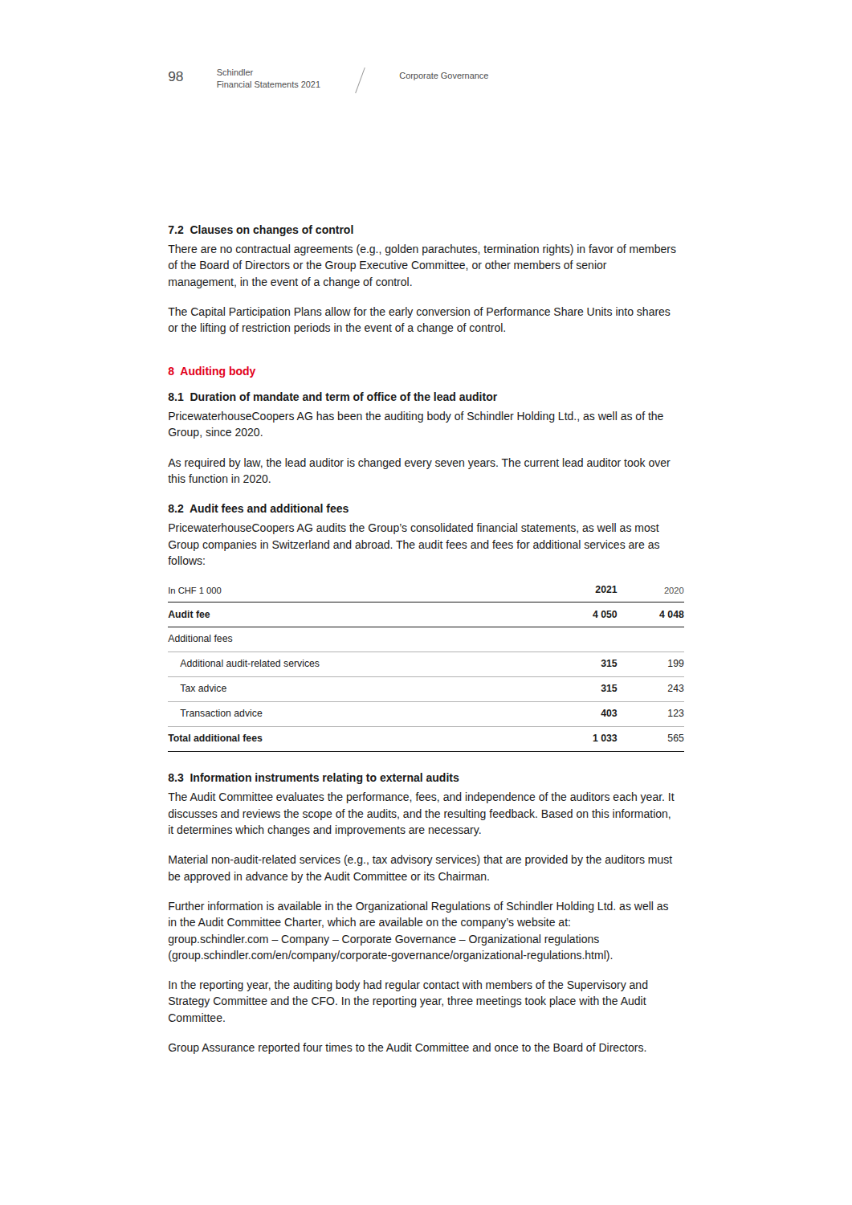98
Schindler
Financial Statements 2021
Corporate Governance
7.2 Clauses on changes of control
There are no contractual agreements (e.g., golden parachutes, termination rights) in favor of members of the Board of Directors or the Group Executive Committee, or other members of senior management, in the event of a change of control.
The Capital Participation Plans allow for the early conversion of Performance Share Units into shares or the lifting of restriction periods in the event of a change of control.
8 Auditing body
8.1 Duration of mandate and term of office of the lead auditor
PricewaterhouseCoopers AG has been the auditing body of Schindler Holding Ltd., as well as of the Group, since 2020.
As required by law, the lead auditor is changed every seven years. The current lead auditor took over this function in 2020.
8.2 Audit fees and additional fees
PricewaterhouseCoopers AG audits the Group’s consolidated financial statements, as well as most Group companies in Switzerland and abroad. The audit fees and fees for additional services are as follows:
| In CHF 1 000 | 2021 | 2020 |
| --- | --- | --- |
| Audit fee | 4 050 | 4 048 |
| Additional fees | | |
| Additional audit-related services | 315 | 199 |
| Tax advice | 315 | 243 |
| Transaction advice | 403 | 123 |
| Total additional fees | 1 033 | 565 |
8.3 Information instruments relating to external audits
The Audit Committee evaluates the performance, fees, and independence of the auditors each year. It discusses and reviews the scope of the audits, and the resulting feedback. Based on this information, it determines which changes and improvements are necessary.
Material non-audit-related services (e.g., tax advisory services) that are provided by the auditors must be approved in advance by the Audit Committee or its Chairman.
Further information is available in the Organizational Regulations of Schindler Holding Ltd. as well as in the Audit Committee Charter, which are available on the company’s website at:
group.schindler.com – Company – Corporate Governance – Organizational regulations
(group.schindler.com/en/company/corporate-governance/organizational-regulations.html).
In the reporting year, the auditing body had regular contact with members of the Supervisory and Strategy Committee and the CFO. In the reporting year, three meetings took place with the Audit Committee.
Group Assurance reported four times to the Audit Committee and once to the Board of Directors.